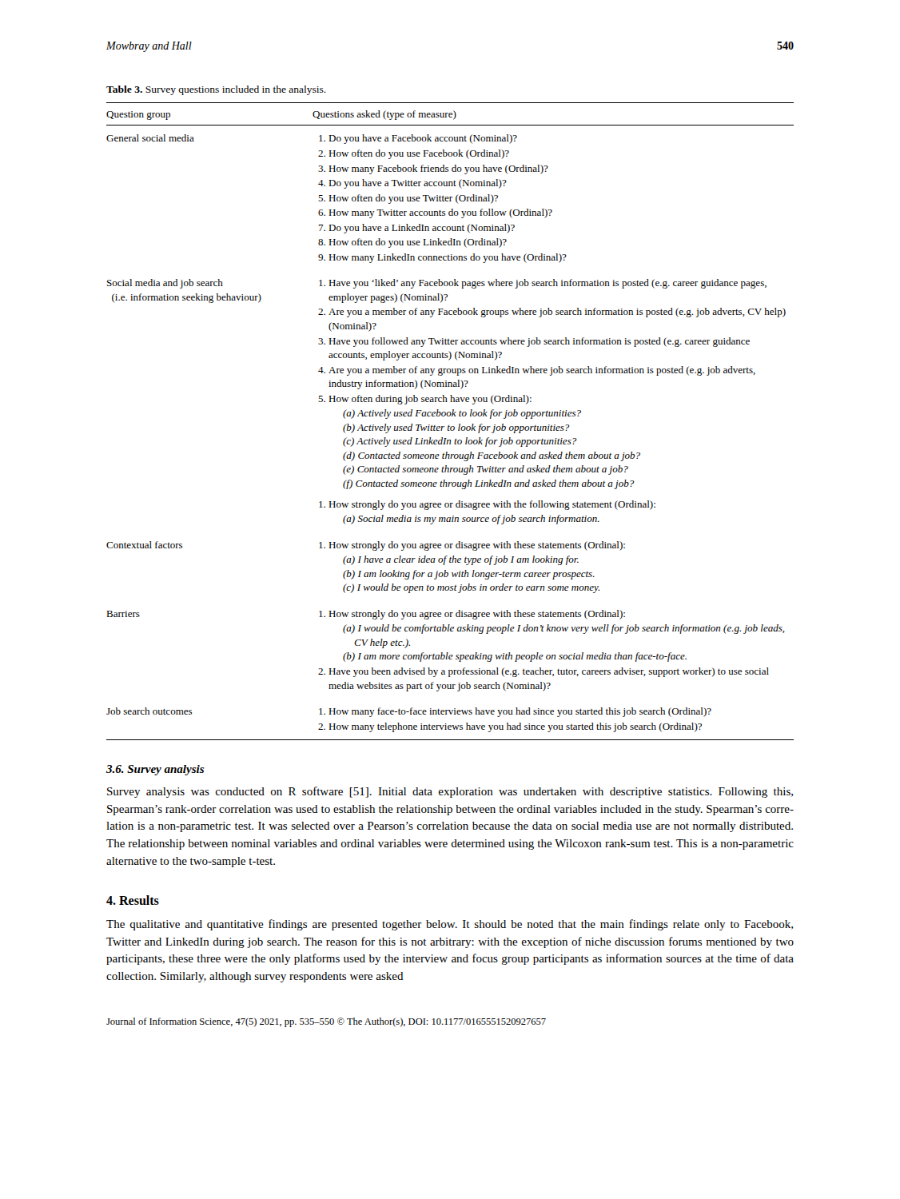Mowbray and Hall 540
Table 3. Survey questions included in the analysis.
| Question group | Questions asked (type of measure) |
| --- | --- |
| General social media | Do you have a Facebook account (Nominal)? How often do you use Facebook (Ordinal)? How many Facebook friends do you have (Ordinal)? Do you have a Twitter account (Nominal)? How often do you use Twitter (Ordinal)? How many Twitter accounts do you follow (Ordinal)? Do you have a LinkedIn account (Nominal)? How often do you use LinkedIn (Ordinal)? How many LinkedIn connections do you have (Ordinal)? |
| Social media and job search (i.e. information seeking behaviour) | Have you ‘liked’ any Facebook pages where job search information is posted (e.g. career guidance pages, employer pages) (Nominal)? Are you a member of any Facebook groups where job search information is posted (e.g. job adverts, CV help) (Nominal)? Have you followed any Twitter accounts where job search information is posted (e.g. career guidance accounts, employer accounts) (Nominal)? Are you a member of any groups on LinkedIn where job search information is posted (e.g. job adverts, industry information) (Nominal)? How often during job search have you (Ordinal): (a) Actively used Facebook to look for job opportunities? (b) Actively used Twitter to look for job opportunities? (c) Actively used LinkedIn to look for job opportunities? (d) Contacted someone through Facebook and asked them about a job? (e) Contacted someone through Twitter and asked them about a job? (f) Contacted someone through LinkedIn and asked them about a job? How strongly do you agree or disagree with the following statement (Ordinal): (a) Social media is my main source of job search information. |
| Contextual factors | How strongly do you agree or disagree with these statements (Ordinal): (a) I have a clear idea of the type of job I am looking for. (b) I am looking for a job with longer-term career prospects. (c) I would be open to most jobs in order to earn some money. |
| Barriers | How strongly do you agree or disagree with these statements (Ordinal): (a) I would be comfortable asking people I don’t know very well for job search information (e.g. job leads, CV help etc.). (b) I am more comfortable speaking with people on social media than face-to-face. Have you been advised by a professional (e.g. teacher, tutor, careers adviser, support worker) to use social media websites as part of your job search (Nominal)? |
| Job search outcomes | How many face-to-face interviews have you had since you started this job search (Ordinal)? How many telephone interviews have you had since you started this job search (Ordinal)? |
3.6. Survey analysis
Survey analysis was conducted on R software [51]. Initial data exploration was undertaken with descriptive statistics. Following this, Spearman’s rank-order correlation was used to establish the relationship between the ordinal variables included in the study. Spearman’s correlation is a non-parametric test. It was selected over a Pearson’s correlation because the data on social media use are not normally distributed. The relationship between nominal variables and ordinal variables were determined using the Wilcoxon rank-sum test. This is a non-parametric alternative to the two-sample t-test.
4. Results
The qualitative and quantitative findings are presented together below. It should be noted that the main findings relate only to Facebook, Twitter and LinkedIn during job search. The reason for this is not arbitrary: with the exception of niche discussion forums mentioned by two participants, these three were the only platforms used by the interview and focus group participants as information sources at the time of data collection. Similarly, although survey respondents were asked
Journal of Information Science, 47(5) 2021, pp. 535–550 © The Author(s), DOI: 10.1177/0165551520927657